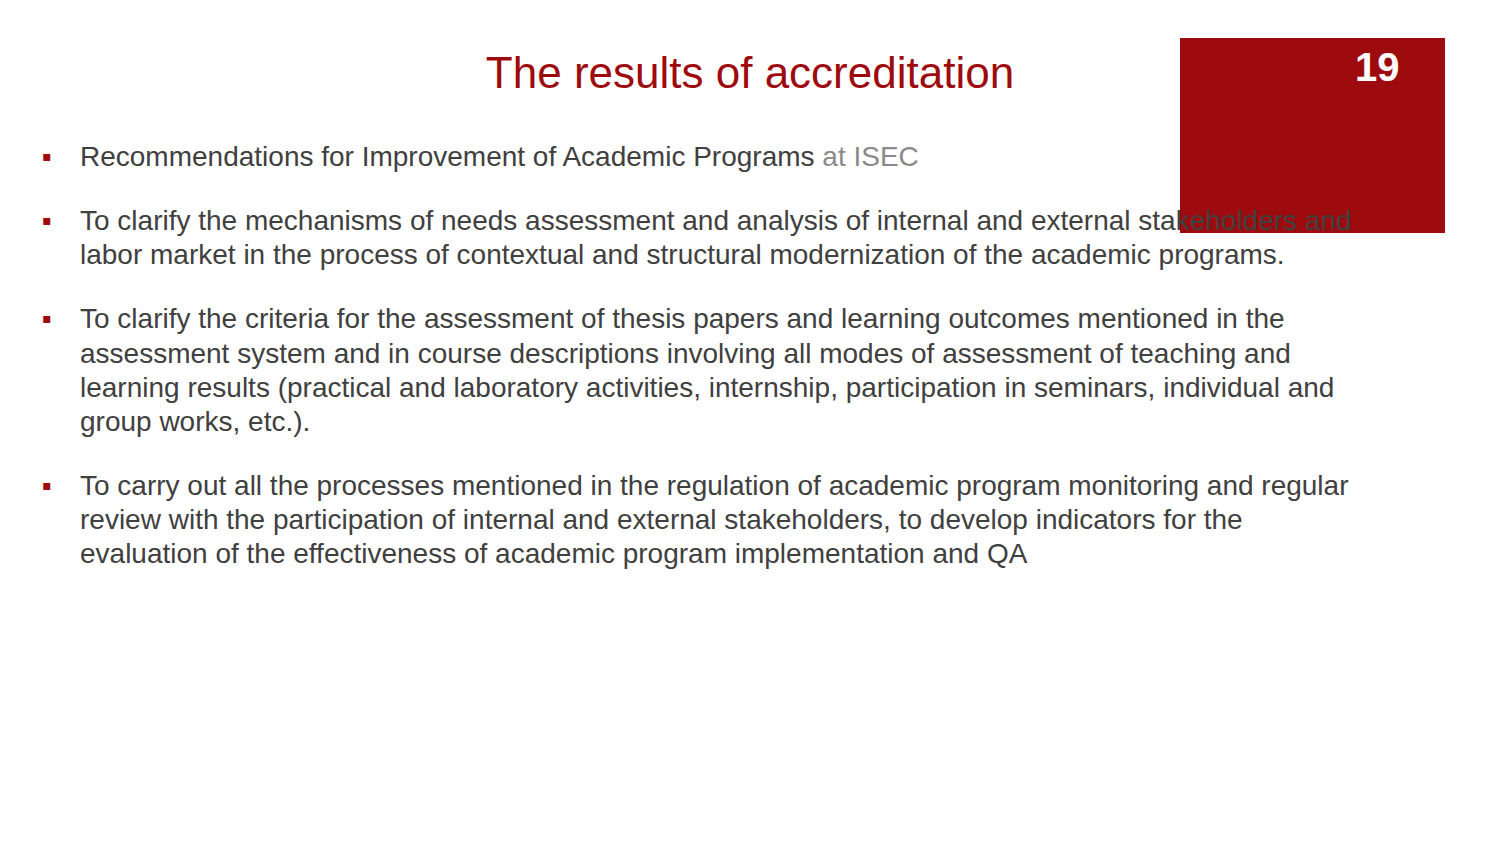19
The results of accreditation
Recommendations for Improvement of Academic Programs at ISEC
To clarify the mechanisms of needs assessment and analysis of internal and external stakeholders and labor market in the process of contextual and structural modernization of the academic programs.
To clarify the criteria for the assessment of thesis papers and learning outcomes mentioned in the assessment system and in course descriptions involving all modes of assessment of teaching and learning results (practical and laboratory activities, internship, participation in seminars, individual and group works, etc.).
To carry out all the processes mentioned in the regulation of academic program monitoring and regular review with the participation of internal and external stakeholders, to develop indicators for the evaluation of the effectiveness of academic program implementation and QA